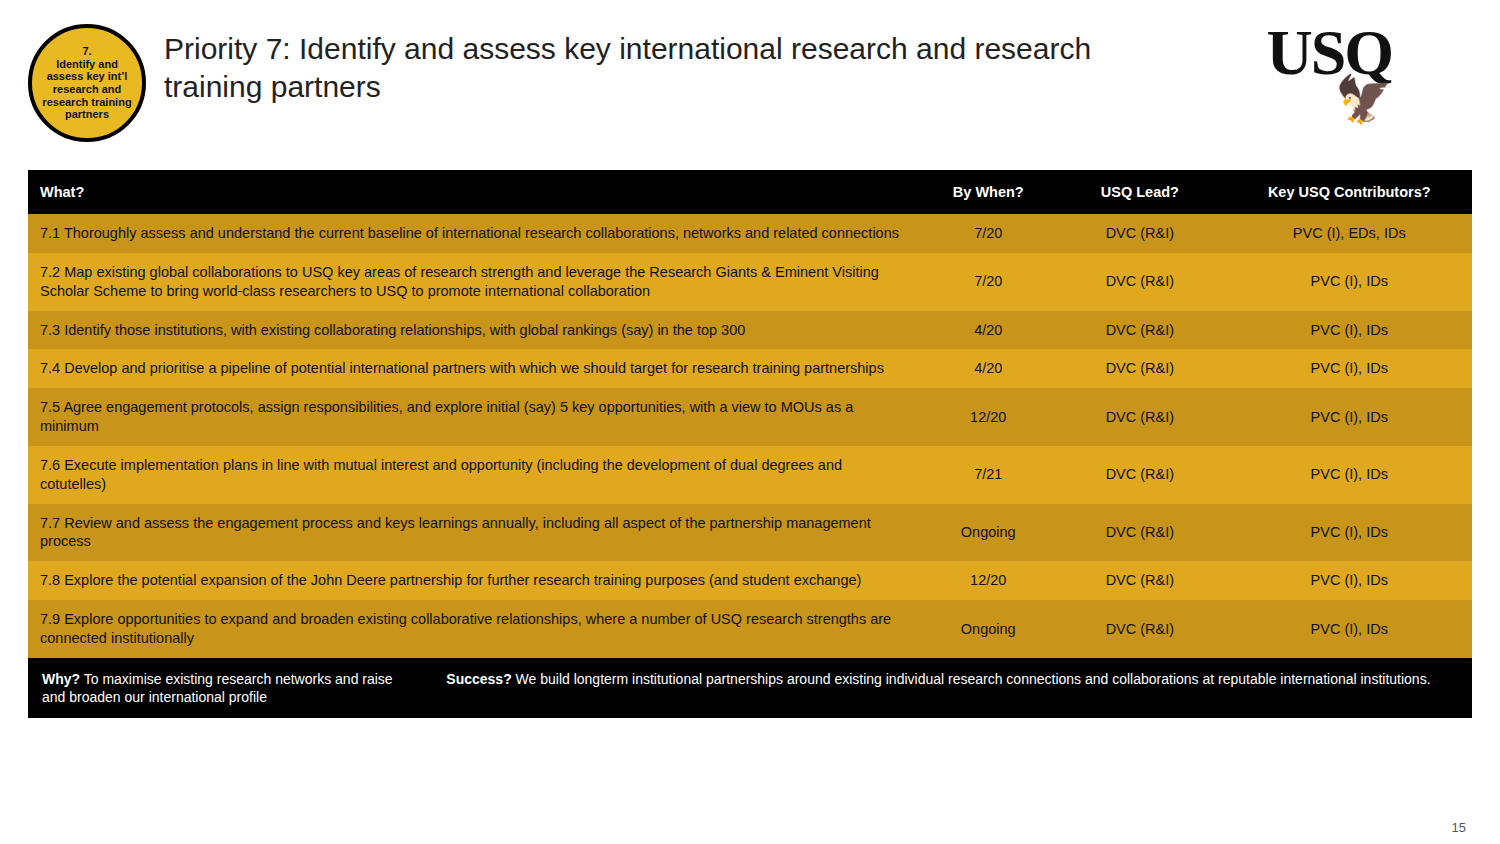7. Identify and assess key int’l research and research training partners
Priority 7: Identify and assess key international research and research training partners
USQ 🦅
| What? | By When? | USQ Lead? | Key USQ Contributors? |
| --- | --- | --- | --- |
| 7.1 Thoroughly assess and understand the current baseline of international research collaborations, networks and related connections | 7/20 | DVC (R&I) | PVC (I), EDs, IDs |
| 7.2 Map existing global collaborations to USQ key areas of research strength and leverage the Research Giants & Eminent Visiting Scholar Scheme to bring world-class researchers to USQ to promote international collaboration | 7/20 | DVC (R&I) | PVC (I), IDs |
| 7.3 Identify those institutions, with existing collaborating relationships, with global rankings (say) in the top 300 | 4/20 | DVC (R&I) | PVC (I), IDs |
| 7.4 Develop and prioritise a pipeline of potential international partners with which we should target for research training partnerships | 4/20 | DVC (R&I) | PVC (I), IDs |
| 7.5 Agree engagement protocols, assign responsibilities, and explore initial (say) 5 key opportunities, with a view to MOUs as a minimum | 12/20 | DVC (R&I) | PVC (I), IDs |
| 7.6 Execute implementation plans in line with mutual interest and opportunity (including the development of dual degrees and cotutelles) | 7/21 | DVC (R&I) | PVC (I), IDs |
| 7.7 Review and assess the engagement process and keys learnings annually, including all aspect of the partnership management process | Ongoing | DVC (R&I) | PVC (I), IDs |
| 7.8 Explore the potential expansion of the John Deere partnership for further research training purposes (and student exchange) | 12/20 | DVC (R&I) | PVC (I), IDs |
| 7.9 Explore opportunities to expand and broaden existing collaborative relationships, where a number of USQ research strengths are connected institutionally | Ongoing | DVC (R&I) | PVC (I), IDs |
Why? To maximise existing research networks and raise and broaden our international profile
Success? We build longterm institutional partnerships around existing individual research connections and collaborations at reputable international institutions.
15